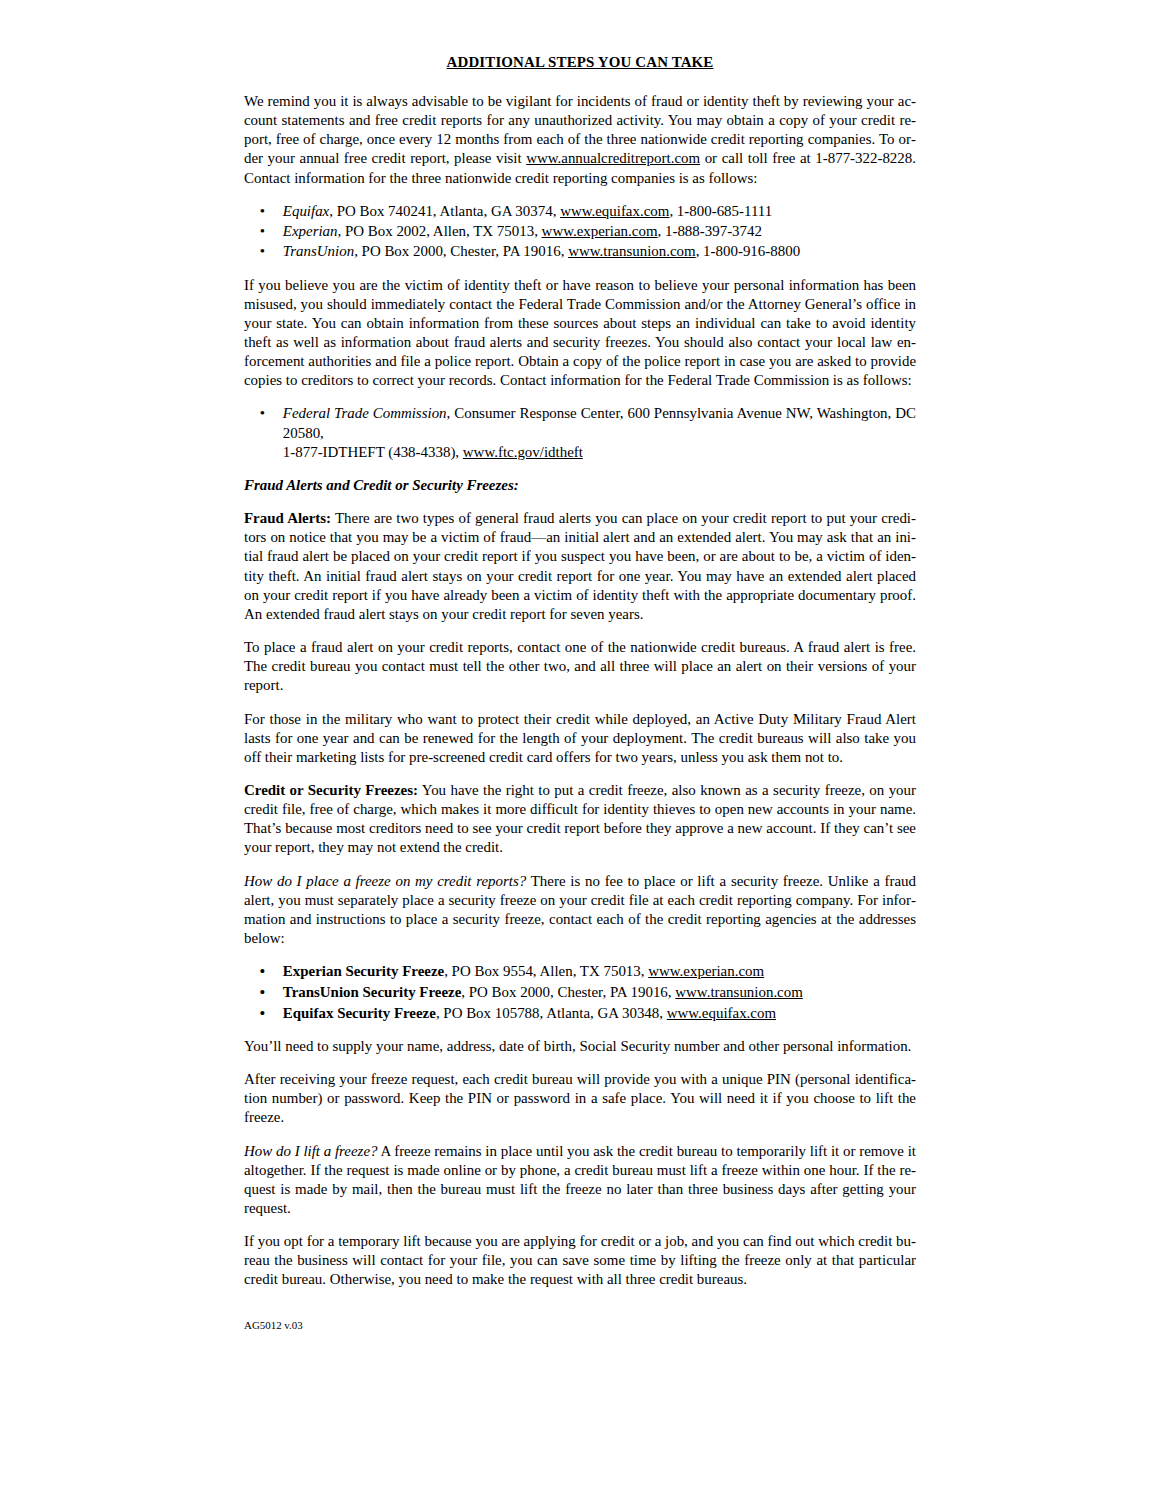ADDITIONAL STEPS YOU CAN TAKE
We remind you it is always advisable to be vigilant for incidents of fraud or identity theft by reviewing your account statements and free credit reports for any unauthorized activity. You may obtain a copy of your credit report, free of charge, once every 12 months from each of the three nationwide credit reporting companies. To order your annual free credit report, please visit www.annualcreditreport.com or call toll free at 1-877-322-8228. Contact information for the three nationwide credit reporting companies is as follows:
Equifax, PO Box 740241, Atlanta, GA 30374, www.equifax.com, 1-800-685-1111
Experian, PO Box 2002, Allen, TX 75013, www.experian.com, 1-888-397-3742
TransUnion, PO Box 2000, Chester, PA 19016, www.transunion.com, 1-800-916-8800
If you believe you are the victim of identity theft or have reason to believe your personal information has been misused, you should immediately contact the Federal Trade Commission and/or the Attorney General’s office in your state. You can obtain information from these sources about steps an individual can take to avoid identity theft as well as information about fraud alerts and security freezes. You should also contact your local law enforcement authorities and file a police report. Obtain a copy of the police report in case you are asked to provide copies to creditors to correct your records. Contact information for the Federal Trade Commission is as follows:
Federal Trade Commission, Consumer Response Center, 600 Pennsylvania Avenue NW, Washington, DC 20580, 1-877-IDTHEFT (438-4338), www.ftc.gov/idtheft
Fraud Alerts and Credit or Security Freezes:
Fraud Alerts: There are two types of general fraud alerts you can place on your credit report to put your creditors on notice that you may be a victim of fraud—an initial alert and an extended alert. You may ask that an initial fraud alert be placed on your credit report if you suspect you have been, or are about to be, a victim of identity theft. An initial fraud alert stays on your credit report for one year. You may have an extended alert placed on your credit report if you have already been a victim of identity theft with the appropriate documentary proof. An extended fraud alert stays on your credit report for seven years.
To place a fraud alert on your credit reports, contact one of the nationwide credit bureaus. A fraud alert is free. The credit bureau you contact must tell the other two, and all three will place an alert on their versions of your report.
For those in the military who want to protect their credit while deployed, an Active Duty Military Fraud Alert lasts for one year and can be renewed for the length of your deployment. The credit bureaus will also take you off their marketing lists for pre-screened credit card offers for two years, unless you ask them not to.
Credit or Security Freezes: You have the right to put a credit freeze, also known as a security freeze, on your credit file, free of charge, which makes it more difficult for identity thieves to open new accounts in your name. That’s because most creditors need to see your credit report before they approve a new account. If they can’t see your report, they may not extend the credit.
How do I place a freeze on my credit reports? There is no fee to place or lift a security freeze. Unlike a fraud alert, you must separately place a security freeze on your credit file at each credit reporting company. For information and instructions to place a security freeze, contact each of the credit reporting agencies at the addresses below:
Experian Security Freeze, PO Box 9554, Allen, TX 75013, www.experian.com
TransUnion Security Freeze, PO Box 2000, Chester, PA 19016, www.transunion.com
Equifax Security Freeze, PO Box 105788, Atlanta, GA 30348, www.equifax.com
You’ll need to supply your name, address, date of birth, Social Security number and other personal information.
After receiving your freeze request, each credit bureau will provide you with a unique PIN (personal identification number) or password. Keep the PIN or password in a safe place. You will need it if you choose to lift the freeze.
How do I lift a freeze? A freeze remains in place until you ask the credit bureau to temporarily lift it or remove it altogether. If the request is made online or by phone, a credit bureau must lift a freeze within one hour. If the request is made by mail, then the bureau must lift the freeze no later than three business days after getting your request.
If you opt for a temporary lift because you are applying for credit or a job, and you can find out which credit bureau the business will contact for your file, you can save some time by lifting the freeze only at that particular credit bureau. Otherwise, you need to make the request with all three credit bureaus.
AG5012 v.03